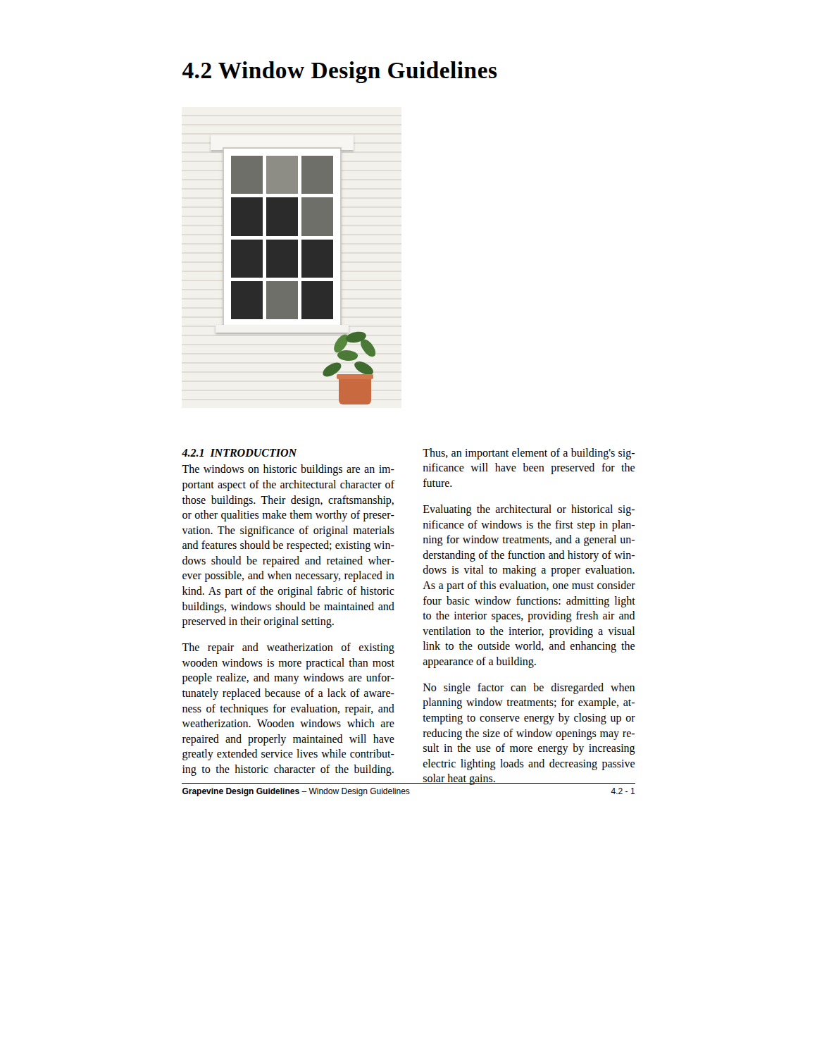4.2 Window Design Guidelines
4.2.1 INTRODUCTION
The windows on historic buildings are an important aspect of the architectural character of those buildings. Their design, craftsmanship, or other qualities make them worthy of preservation. The significance of original materials and features should be respected; existing windows should be repaired and retained wherever possible, and when necessary, replaced in kind. As part of the original fabric of historic buildings, windows should be maintained and preserved in their original setting.
The repair and weatherization of existing wooden windows is more practical than most people realize, and many windows are unfortunately replaced because of a lack of awareness of techniques for evaluation, repair, and weatherization. Wooden windows which are repaired and properly maintained will have greatly extended service lives while contributing to the historic character of the building. Thus, an important element of a building's significance will have been preserved for the future.
Evaluating the architectural or historical significance of windows is the first step in planning for window treatments, and a general understanding of the function and history of windows is vital to making a proper evaluation. As a part of this evaluation, one must consider four basic window functions: admitting light to the interior spaces, providing fresh air and ventilation to the interior, providing a visual link to the outside world, and enhancing the appearance of a building.
No single factor can be disregarded when planning window treatments; for example, attempting to conserve energy by closing up or reducing the size of window openings may result in the use of more energy by increasing electric lighting loads and decreasing passive solar heat gains.
Grapevine Design Guidelines – Window Design Guidelines
4.2 - 1